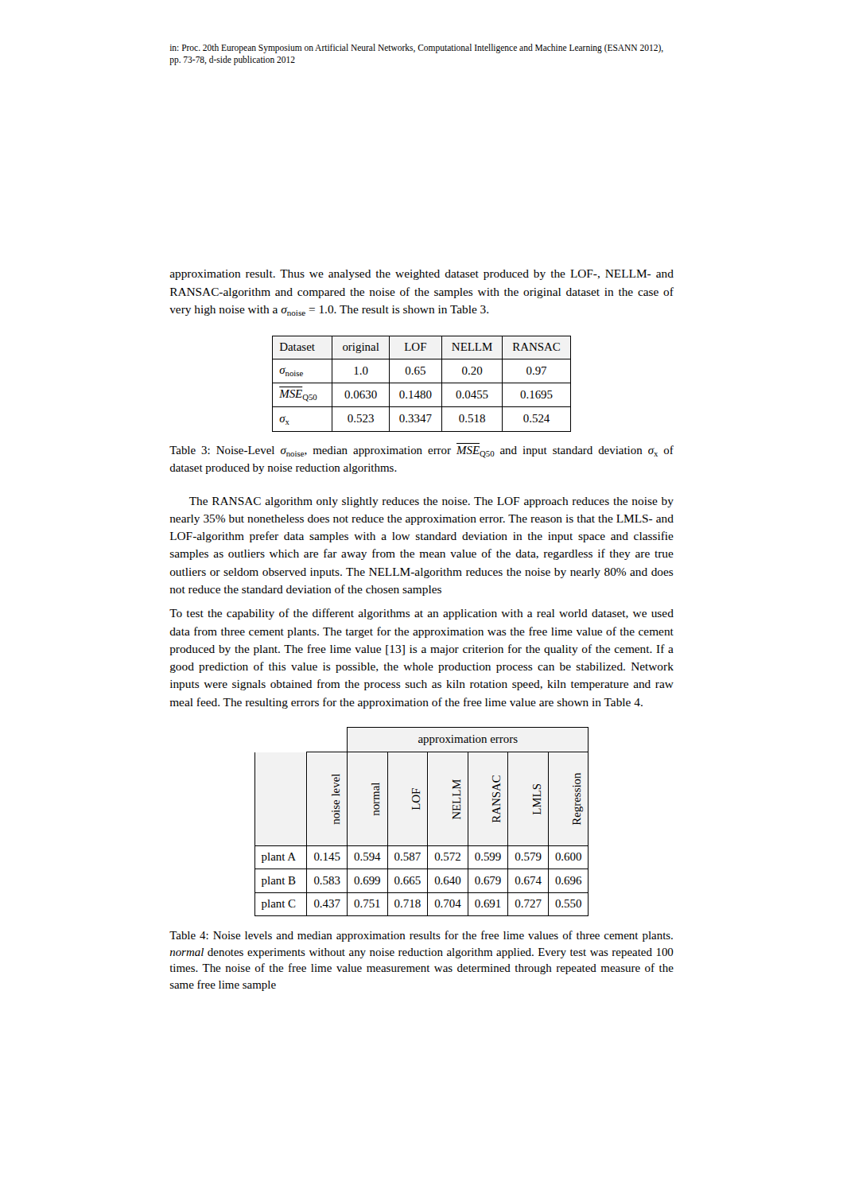in: Proc. 20th European Symposium on Artificial Neural Networks, Computational Intelligence and Machine Learning (ESANN 2012),
pp. 73-78, d-side publication 2012
approximation result. Thus we analysed the weighted dataset produced by the LOF-, NELLM- and RANSAC-algorithm and compared the noise of the samples with the original dataset in the case of very high noise with a σnoise = 1.0. The result is shown in Table 3.
| Dataset | original | LOF | NELLM | RANSAC |
| σ noise | 1.0 | 0.65 | 0.20 | 0.97 |
| MSE Q50 | 0.0630 | 0.1480 | 0.0455 | 0.1695 |
| σ x | 0.523 | 0.3347 | 0.518 | 0.524 |
Table 3: Noise-Level σnoise, median approximation error MSE Q50 and input standard deviation σx of dataset produced by noise reduction algorithms.
The RANSAC algorithm only slightly reduces the noise. The LOF approach reduces the noise by nearly 35% but nonetheless does not reduce the approximation error. The reason is that the LMLS- and LOF-algorithm prefer data samples with a low standard deviation in the input space and classifie samples as outliers which are far away from the mean value of the data, regardless if they are true outliers or seldom observed inputs. The NELLM-algorithm reduces the noise by nearly 80% and does not reduce the standard deviation of the chosen samples
To test the capability of the different algorithms at an application with a real world dataset, we used data from three cement plants. The target for the approximation was the free lime value of the cement produced by the plant. The free lime value [13] is a major criterion for the quality of the cement. If a good prediction of this value is possible, the whole production process can be stabilized. Network inputs were signals obtained from the process such as kiln rotation speed, kiln temperature and raw meal feed. The resulting errors for the approximation of the free lime value are shown in Table 4.
| | | approximation errors |
| | noise level | normal | LOF | NELLM | RANSAC | LMLS | Regression |
| plant A | 0.145 | 0.594 | 0.587 | 0.572 | 0.599 | 0.579 | 0.600 |
| plant B | 0.583 | 0.699 | 0.665 | 0.640 | 0.679 | 0.674 | 0.696 |
| plant C | 0.437 | 0.751 | 0.718 | 0.704 | 0.691 | 0.727 | 0.550 |
Table 4: Noise levels and median approximation results for the free lime values of three cement plants. normal denotes experiments without any noise reduction algorithm applied. Every test was repeated 100 times. The noise of the free lime value measurement was determined through repeated measure of the same free lime sample